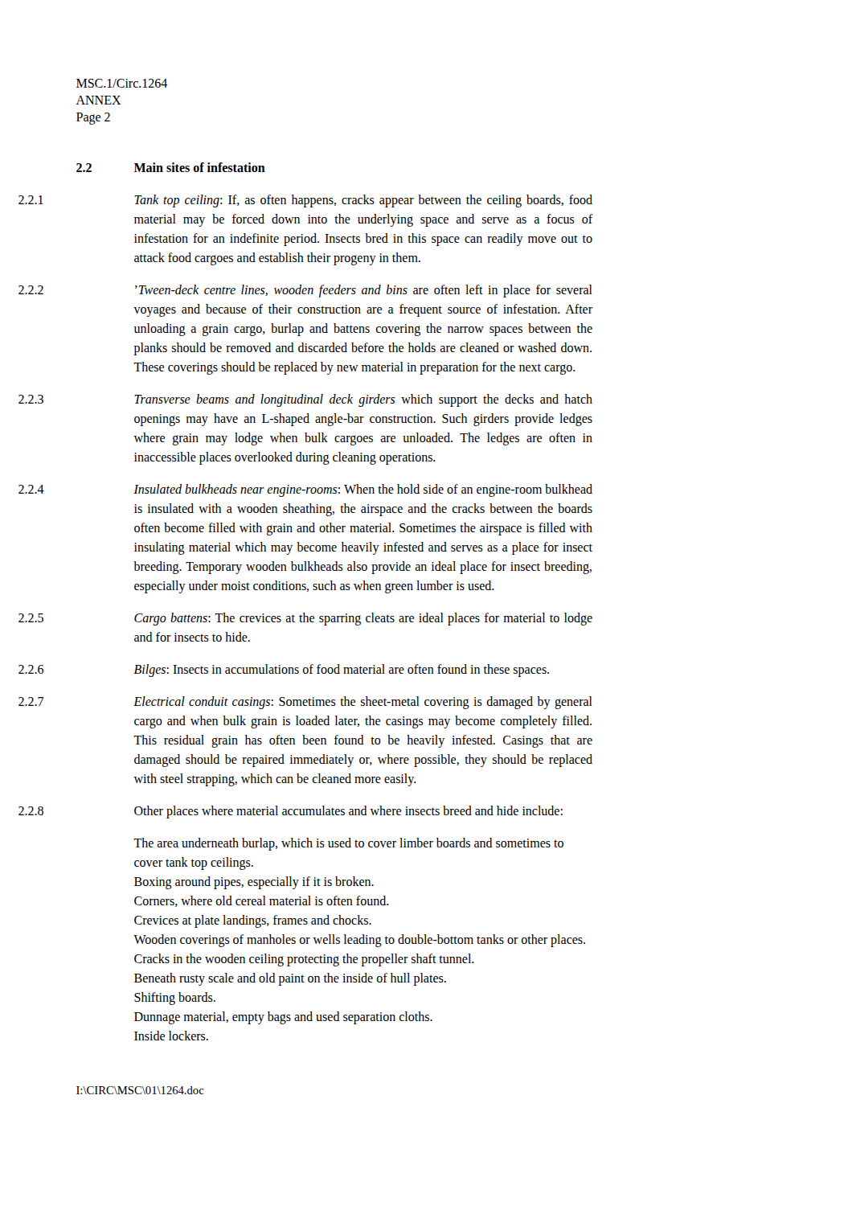MSC.1/Circ.1264
ANNEX
Page 2
2.2 Main sites of infestation
2.2.1 Tank top ceiling: If, as often happens, cracks appear between the ceiling boards, food material may be forced down into the underlying space and serve as a focus of infestation for an indefinite period. Insects bred in this space can readily move out to attack food cargoes and establish their progeny in them.
2.2.2’Tween-deck centre lines, wooden feeders and bins are often left in place for several voyages and because of their construction are a frequent source of infestation. After unloading a grain cargo, burlap and battens covering the narrow spaces between the planks should be removed and discarded before the holds are cleaned or washed down. These coverings should be replaced by new material in preparation for the next cargo.
2.2.3 Transverse beams and longitudinal deck girders which support the decks and hatch openings may have an L-shaped angle-bar construction. Such girders provide ledges where grain may lodge when bulk cargoes are unloaded. The ledges are often in inaccessible places overlooked during cleaning operations.
2.2.4 Insulated bulkheads near engine-rooms: When the hold side of an engine-room bulkhead is insulated with a wooden sheathing, the airspace and the cracks between the boards often become filled with grain and other material. Sometimes the airspace is filled with insulating material which may become heavily infested and serves as a place for insect breeding. Temporary wooden bulkheads also provide an ideal place for insect breeding, especially under moist conditions, such as when green lumber is used.
2.2.5 Cargo battens: The crevices at the sparring cleats are ideal places for material to lodge and for insects to hide.
2.2.6 Bilges: Insects in accumulations of food material are often found in these spaces.
2.2.7 Electrical conduit casings: Sometimes the sheet-metal covering is damaged by general cargo and when bulk grain is loaded later, the casings may become completely filled. This residual grain has often been found to be heavily infested. Casings that are damaged should be repaired immediately or, where possible, they should be replaced with steel strapping, which can be cleaned more easily.
2.2.8 Other places where material accumulates and where insects breed and hide include:
The area underneath burlap, which is used to cover limber boards and sometimes to
cover tank top ceilings.
Boxing around pipes, especially if it is broken.
Corners, where old cereal material is often found.
Crevices at plate landings, frames and chocks.
Wooden coverings of manholes or wells leading to double-bottom tanks or other places.
Cracks in the wooden ceiling protecting the propeller shaft tunnel.
Beneath rusty scale and old paint on the inside of hull plates.
Shifting boards.
Dunnage material, empty bags and used separation cloths.
Inside lockers.
I:\CIRC\MSC\01\1264.doc